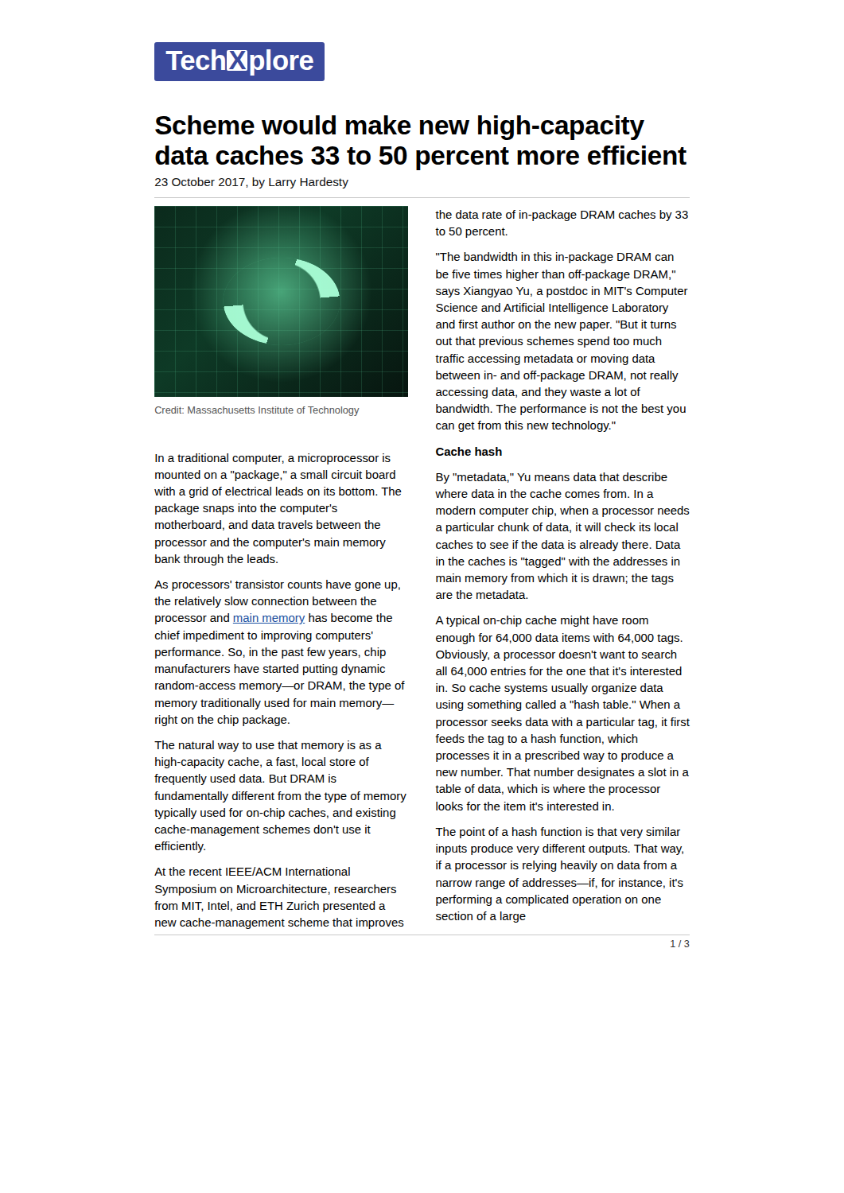TechXplore
Scheme would make new high-capacity data caches 33 to 50 percent more efficient
23 October 2017, by Larry Hardesty
Credit: Massachusetts Institute of Technology
In a traditional computer, a microprocessor is mounted on a "package," a small circuit board with a grid of electrical leads on its bottom. The package snaps into the computer's motherboard, and data travels between the processor and the computer's main memory bank through the leads.
As processors' transistor counts have gone up, the relatively slow connection between the processor and main memory has become the chief impediment to improving computers' performance. So, in the past few years, chip manufacturers have started putting dynamic random-access memory—or DRAM, the type of memory traditionally used for main memory—right on the chip package.
The natural way to use that memory is as a high-capacity cache, a fast, local store of frequently used data. But DRAM is fundamentally different from the type of memory typically used for on-chip caches, and existing cache-management schemes don't use it efficiently.
At the recent IEEE/ACM International Symposium on Microarchitecture, researchers from MIT, Intel, and ETH Zurich presented a new cache-management scheme that improves the data rate of in-package DRAM caches by 33 to 50 percent.
"The bandwidth in this in-package DRAM can be five times higher than off-package DRAM," says Xiangyao Yu, a postdoc in MIT's Computer Science and Artificial Intelligence Laboratory and first author on the new paper. "But it turns out that previous schemes spend too much traffic accessing metadata or moving data between in- and off-package DRAM, not really accessing data, and they waste a lot of bandwidth. The performance is not the best you can get from this new technology."
Cache hash
By "metadata," Yu means data that describe where data in the cache comes from. In a modern computer chip, when a processor needs a particular chunk of data, it will check its local caches to see if the data is already there. Data in the caches is "tagged" with the addresses in main memory from which it is drawn; the tags are the metadata.
A typical on-chip cache might have room enough for 64,000 data items with 64,000 tags. Obviously, a processor doesn't want to search all 64,000 entries for the one that it's interested in. So cache systems usually organize data using something called a "hash table." When a processor seeks data with a particular tag, it first feeds the tag to a hash function, which processes it in a prescribed way to produce a new number. That number designates a slot in a table of data, which is where the processor looks for the item it's interested in.
The point of a hash function is that very similar inputs produce very different outputs. That way, if a processor is relying heavily on data from a narrow range of addresses—if, for instance, it's performing a complicated operation on one section of a large
1 / 3